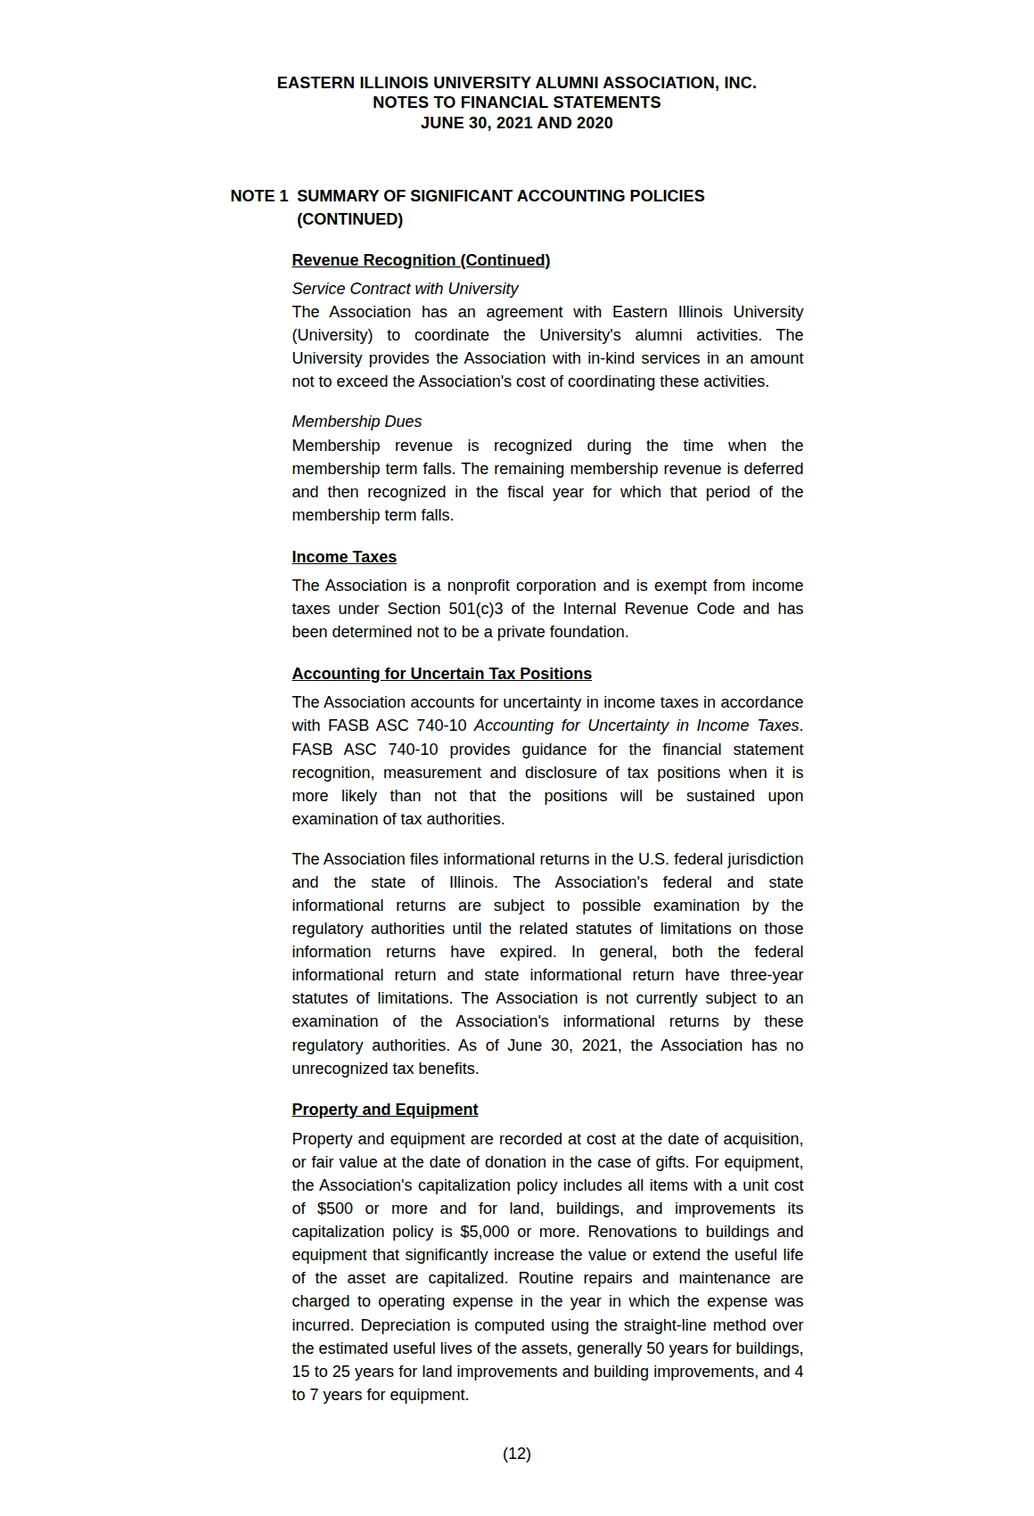EASTERN ILLINOIS UNIVERSITY ALUMNI ASSOCIATION, INC.
NOTES TO FINANCIAL STATEMENTS
JUNE 30, 2021 AND 2020
NOTE 1 SUMMARY OF SIGNIFICANT ACCOUNTING POLICIES (CONTINUED)
Revenue Recognition (Continued)
Service Contract with University
The Association has an agreement with Eastern Illinois University (University) to coordinate the University's alumni activities. The University provides the Association with in-kind services in an amount not to exceed the Association's cost of coordinating these activities.
Membership Dues
Membership revenue is recognized during the time when the membership term falls. The remaining membership revenue is deferred and then recognized in the fiscal year for which that period of the membership term falls.
Income Taxes
The Association is a nonprofit corporation and is exempt from income taxes under Section 501(c)3 of the Internal Revenue Code and has been determined not to be a private foundation.
Accounting for Uncertain Tax Positions
The Association accounts for uncertainty in income taxes in accordance with FASB ASC 740-10 Accounting for Uncertainty in Income Taxes. FASB ASC 740-10 provides guidance for the financial statement recognition, measurement and disclosure of tax positions when it is more likely than not that the positions will be sustained upon examination of tax authorities.
The Association files informational returns in the U.S. federal jurisdiction and the state of Illinois. The Association's federal and state informational returns are subject to possible examination by the regulatory authorities until the related statutes of limitations on those information returns have expired. In general, both the federal informational return and state informational return have three-year statutes of limitations. The Association is not currently subject to an examination of the Association's informational returns by these regulatory authorities. As of June 30, 2021, the Association has no unrecognized tax benefits.
Property and Equipment
Property and equipment are recorded at cost at the date of acquisition, or fair value at the date of donation in the case of gifts. For equipment, the Association's capitalization policy includes all items with a unit cost of $500 or more and for land, buildings, and improvements its capitalization policy is $5,000 or more. Renovations to buildings and equipment that significantly increase the value or extend the useful life of the asset are capitalized. Routine repairs and maintenance are charged to operating expense in the year in which the expense was incurred. Depreciation is computed using the straight-line method over the estimated useful lives of the assets, generally 50 years for buildings, 15 to 25 years for land improvements and building improvements, and 4 to 7 years for equipment.
(12)